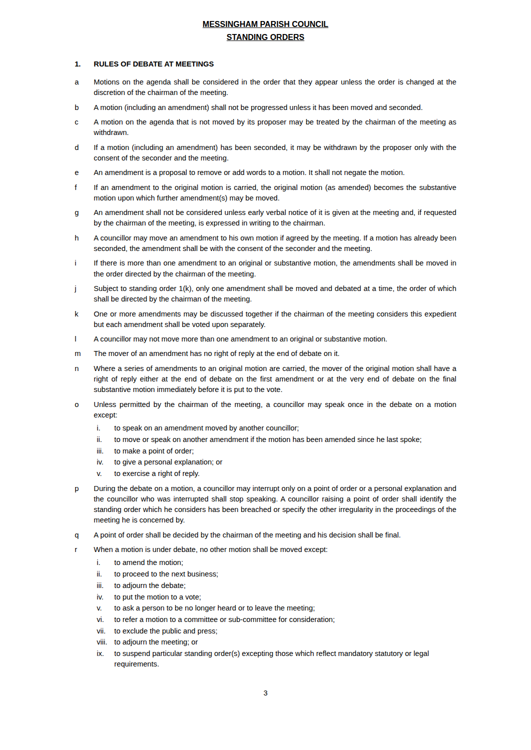MESSINGHAM PARISH COUNCIL
STANDING ORDERS
1. RULES OF DEBATE AT MEETINGS
Motions on the agenda shall be considered in the order that they appear unless the order is changed at the discretion of the chairman of the meeting.
A motion (including an amendment) shall not be progressed unless it has been moved and seconded.
A motion on the agenda that is not moved by its proposer may be treated by the chairman of the meeting as withdrawn.
If a motion (including an amendment) has been seconded, it may be withdrawn by the proposer only with the consent of the seconder and the meeting.
An amendment is a proposal to remove or add words to a motion. It shall not negate the motion.
If an amendment to the original motion is carried, the original motion (as amended) becomes the substantive motion upon which further amendment(s) may be moved.
An amendment shall not be considered unless early verbal notice of it is given at the meeting and, if requested by the chairman of the meeting, is expressed in writing to the chairman.
A councillor may move an amendment to his own motion if agreed by the meeting. If a motion has already been seconded, the amendment shall be with the consent of the seconder and the meeting.
If there is more than one amendment to an original or substantive motion, the amendments shall be moved in the order directed by the chairman of the meeting.
Subject to standing order 1(k), only one amendment shall be moved and debated at a time, the order of which shall be directed by the chairman of the meeting.
One or more amendments may be discussed together if the chairman of the meeting considers this expedient but each amendment shall be voted upon separately.
A councillor may not move more than one amendment to an original or substantive motion.
The mover of an amendment has no right of reply at the end of debate on it.
Where a series of amendments to an original motion are carried, the mover of the original motion shall have a right of reply either at the end of debate on the first amendment or at the very end of debate on the final substantive motion immediately before it is put to the vote.
Unless permitted by the chairman of the meeting, a councillor may speak once in the debate on a motion except:
to speak on an amendment moved by another councillor;
to move or speak on another amendment if the motion has been amended since he last spoke;
to make a point of order;
to give a personal explanation; or
to exercise a right of reply.
During the debate on a motion, a councillor may interrupt only on a point of order or a personal explanation and the councillor who was interrupted shall stop speaking. A councillor raising a point of order shall identify the standing order which he considers has been breached or specify the other irregularity in the proceedings of the meeting he is concerned by.
A point of order shall be decided by the chairman of the meeting and his decision shall be final.
When a motion is under debate, no other motion shall be moved except:
to amend the motion;
to proceed to the next business;
to adjourn the debate;
to put the motion to a vote;
to ask a person to be no longer heard or to leave the meeting;
to refer a motion to a committee or sub-committee for consideration;
to exclude the public and press;
to adjourn the meeting; or
to suspend particular standing order(s) excepting those which reflect mandatory statutory or legal requirements.
3